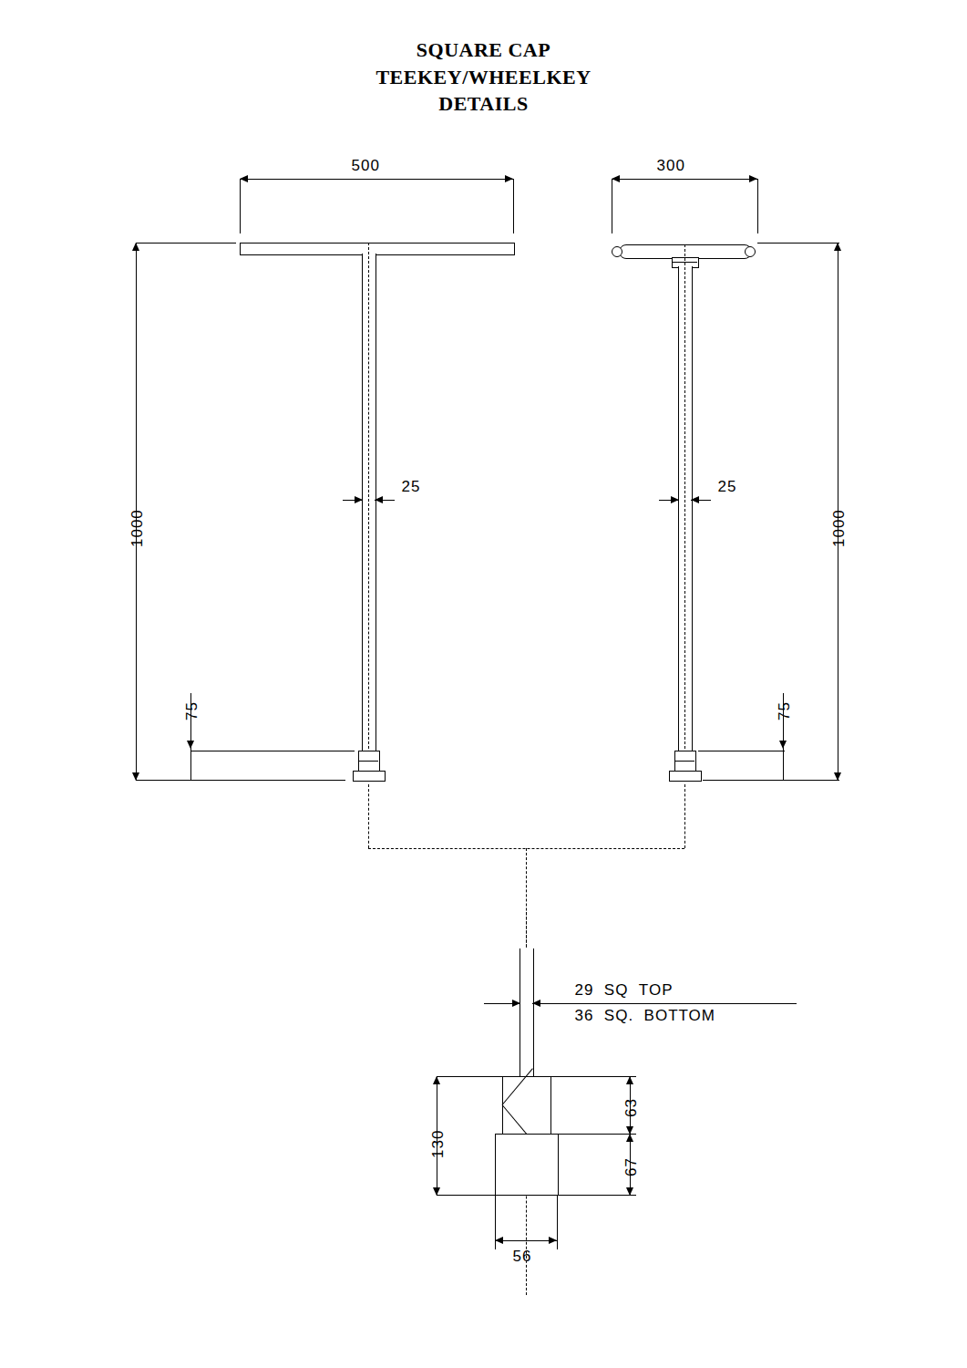SQUARE CAP
TEEKEY/WHEELKEY
DETAILS
LEFT VIEW : TEE KEY
500
25
1000
75
RIGHT VIEW : WHEEL KEY
300
25
1000
75
LEADER LINES TO DETAIL
DETAIL : SOCKET ENLARGEMENT
29 SQ TOP
36 SQ. BOTTOM
63
67
130
56